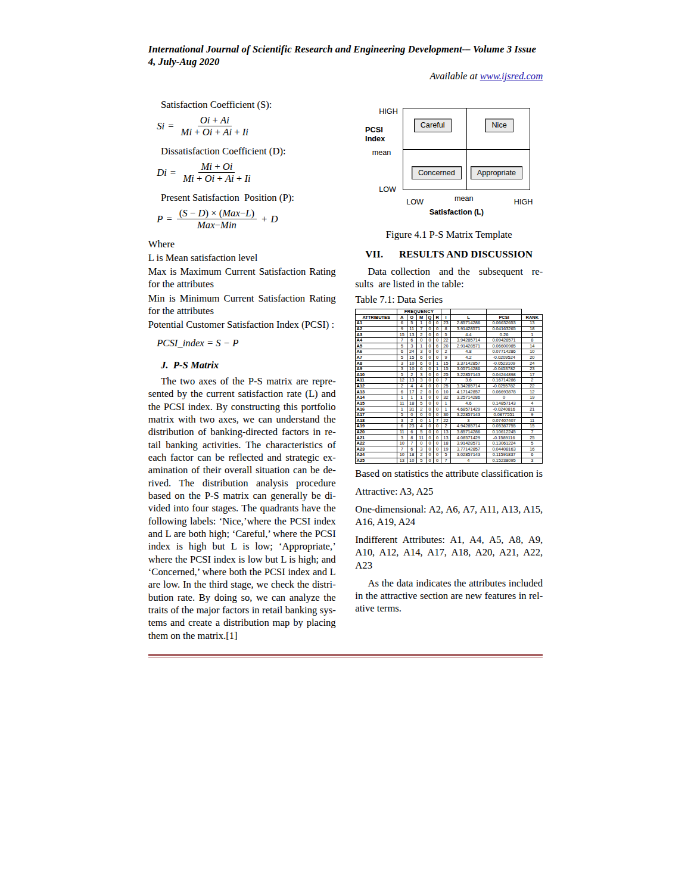International Journal of Scientific Research and Engineering Development-– Volume 3 Issue 4, July-Aug 2020
Available at www.ijsred.com
Satisfaction Coefficient (S):
Si = Oi + Ai Mi + Oi + Ai + Ii
Dissatisfaction Coefficient (D):
Di = Mi + Oi Mi + Oi + Ai + Ii
Present Satisfaction Position (P):
P = (S − D) × (Max−L) Max−Min + D
Where
L is Mean satisfaction level
Max is Maximum Current Satisfaction Rating for the attributes
Min is Minimum Current Satisfaction Rating for the attributes
Potential Customer Satisfaction Index (PCSI) :
PCSI_index = S − P
J. P-S Matrix
The two axes of the P-S matrix are represented by the current satisfaction rate (L) and the PCSI index. By constructing this portfolio matrix with two axes, we can understand the distribution of banking-directed factors in retail banking activities. The characteristics of each factor can be reflected and strategic examination of their overall situation can be derived. The distribution analysis procedure based on the P-S matrix can generally be divided into four stages. The quadrants have the following labels: ‘Nice,’where the PCSI index and L are both high; ‘Careful,’ where the PCSI index is high but L is low; ‘Appropriate,’ where the PCSI index is low but L is high; and ‘Concerned,’ where both the PCSI index and L are low. In the third stage, we check the distribution rate. By doing so, we can analyze the traits of the major factors in retail banking systems and create a distribution map by placing them on the matrix.[1]
HIGH
PCSI
Index
mean
LOW
Careful
Nice
Concerned
Appropriate
LOW
mean
HIGH
Satisfaction (L)
Figure 4.1 P-S Matrix Template
VII. RESULTS AND DISCUSSION
Data collection and the subsequent results are listed in the table:
Table 7.1: Data Series
| | FREQUENCY | | | |
| --- | --- | --- | --- | --- |
| ATTRIBUTES | A | O | M | Q | R | I | L | PCSI | RANK |
| A1 | 6 | 5 | 1 | 0 | 0 | 23 | 2.85714286 | 0.06632653 | 13 |
| A2 | 9 | 11 | 7 | 0 | 0 | 8 | 3.91428571 | 0.04163265 | 18 |
| A3 | 15 | 13 | 2 | 0 | 0 | 5 | 4.4 | 0.26 | 1 |
| A4 | 7 | 6 | 0 | 0 | 0 | 22 | 3.94285714 | 0.09428571 | 8 |
| A5 | 5 | 3 | 1 | 0 | 6 | 20 | 2.91428571 | 0.06600985 | 14 |
| A6 | 6 | 24 | 3 | 0 | 0 | 2 | 4.8 | 0.07714286 | 10 |
| A7 | 5 | 15 | 6 | 0 | 0 | 9 | 4.2 | -0.0209524 | 20 |
| A8 | 3 | 10 | 6 | 0 | 1 | 15 | 3.37142857 | -0.0523109 | 24 |
| A9 | 3 | 10 | 6 | 0 | 1 | 15 | 3.05714286 | -0.0453782 | 23 |
| A10 | 5 | 2 | 3 | 0 | 0 | 25 | 3.22857143 | 0.04244898 | 17 |
| A11 | 12 | 13 | 3 | 0 | 0 | 7 | 3.6 | 0.16714286 | 2 |
| A12 | 2 | 4 | 4 | 0 | 0 | 25 | 3.34285714 | -0.0255782 | 22 |
| A13 | 6 | 17 | 2 | 0 | 0 | 10 | 4.17142857 | 0.06693878 | 12 |
| A14 | 1 | 1 | 1 | 0 | 0 | 32 | 3.25714286 | 0 | 19 |
| A15 | 11 | 18 | 5 | 0 | 0 | 1 | 4.6 | 0.14857143 | 4 |
| A16 | 1 | 31 | 2 | 0 | 0 | 1 | 4.68571429 | -0.0240816 | 21 |
| A17 | 5 | 0 | 0 | 0 | 0 | 30 | 3.22857143 | 0.0877551 | 9 |
| A18 | 3 | 2 | 0 | 1 | 7 | 22 | 3 | 0.07407407 | 11 |
| A19 | 6 | 23 | 4 | 0 | 0 | 2 | 4.94285714 | 0.05387755 | 15 |
| A20 | 11 | 6 | 5 | 0 | 0 | 13 | 3.85714286 | 0.10612245 | 7 |
| A21 | 3 | 8 | 11 | 0 | 0 | 13 | 4.08571429 | -0.1589116 | 25 |
| A22 | 10 | 7 | 0 | 0 | 0 | 18 | 3.91428571 | 0.13061224 | 5 |
| A23 | 7 | 6 | 3 | 0 | 0 | 19 | 3.77142857 | 0.04408163 | 16 |
| A24 | 10 | 18 | 2 | 0 | 0 | 5 | 3.02857143 | 0.11591837 | 6 |
| A25 | 13 | 10 | 5 | 0 | 0 | 7 | 4 | 0.15238095 | 3 |
Based on statistics the attribute classification is
Attractive: A3, A25
One-dimensional: A2, A6, A7, A11, A13, A15, A16, A19, A24
Indifferent Attributes: A1, A4, A5, A8, A9, A10, A12, A14, A17, A18, A20, A21, A22, A23
As the data indicates the attributes included in the attractive section are new features in relative terms.